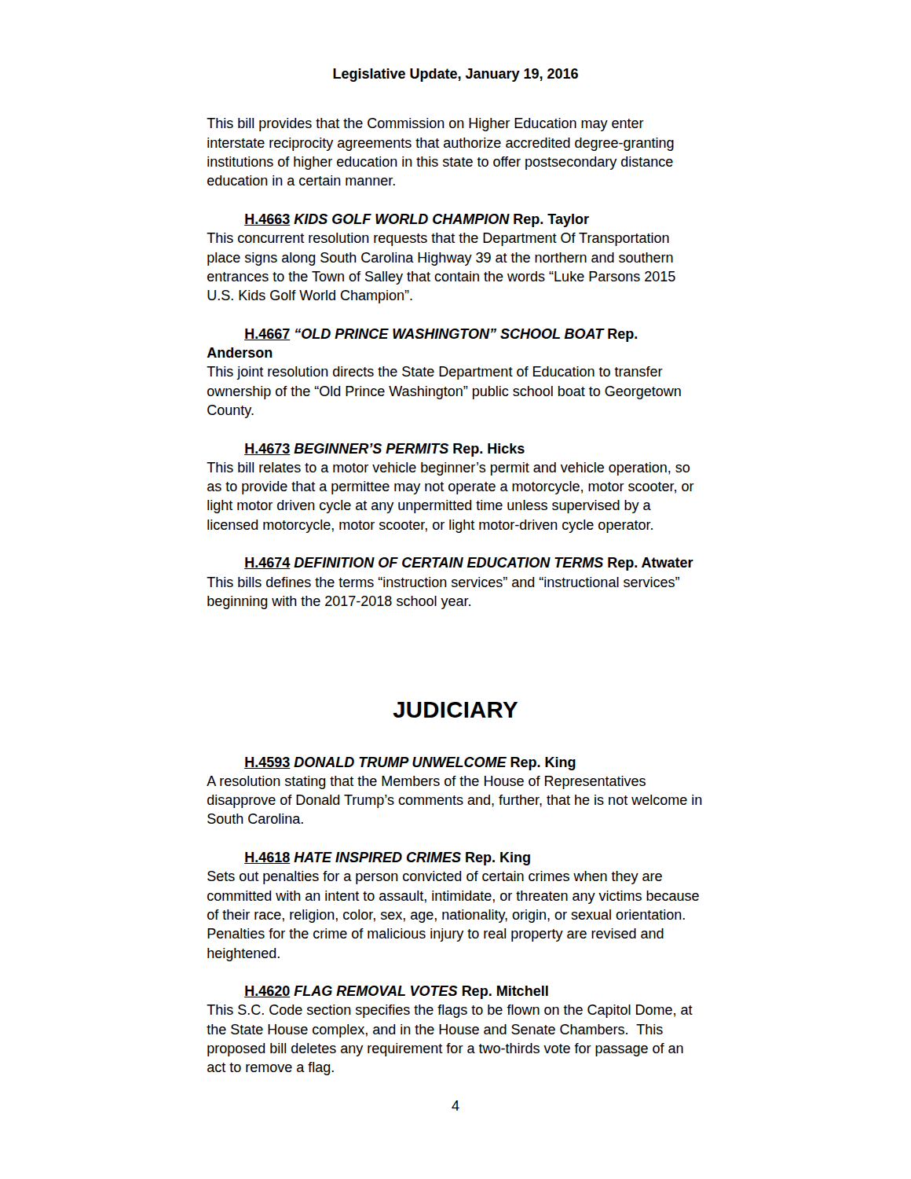Legislative Update, January 19, 2016
This bill provides that the Commission on Higher Education may enter interstate reciprocity agreements that authorize accredited degree-granting institutions of higher education in this state to offer postsecondary distance education in a certain manner.
H.4663 KIDS GOLF WORLD CHAMPION Rep. Taylor
This concurrent resolution requests that the Department Of Transportation place signs along South Carolina Highway 39 at the northern and southern entrances to the Town of Salley that contain the words “Luke Parsons 2015 U.S. Kids Golf World Champion”.
H.4667 “OLD PRINCE WASHINGTON” SCHOOL BOAT Rep. Anderson
This joint resolution directs the State Department of Education to transfer ownership of the “Old Prince Washington” public school boat to Georgetown County.
H.4673 BEGINNER’S PERMITS Rep. Hicks
This bill relates to a motor vehicle beginner’s permit and vehicle operation, so as to provide that a permittee may not operate a motorcycle, motor scooter, or light motor driven cycle at any unpermitted time unless supervised by a licensed motorcycle, motor scooter, or light motor-driven cycle operator.
H.4674 DEFINITION OF CERTAIN EDUCATION TERMS Rep. Atwater
This bills defines the terms “instruction services” and “instructional services” beginning with the 2017-2018 school year.
JUDICIARY
H.4593 DONALD TRUMP UNWELCOME Rep. King
A resolution stating that the Members of the House of Representatives disapprove of Donald Trump’s comments and, further, that he is not welcome in South Carolina.
H.4618 HATE INSPIRED CRIMES Rep. King
Sets out penalties for a person convicted of certain crimes when they are committed with an intent to assault, intimidate, or threaten any victims because of their race, religion, color, sex, age, nationality, origin, or sexual orientation. Penalties for the crime of malicious injury to real property are revised and heightened.
H.4620 FLAG REMOVAL VOTES Rep. Mitchell
This S.C. Code section specifies the flags to be flown on the Capitol Dome, at the State House complex, and in the House and Senate Chambers. This proposed bill deletes any requirement for a two-thirds vote for passage of an act to remove a flag.
4